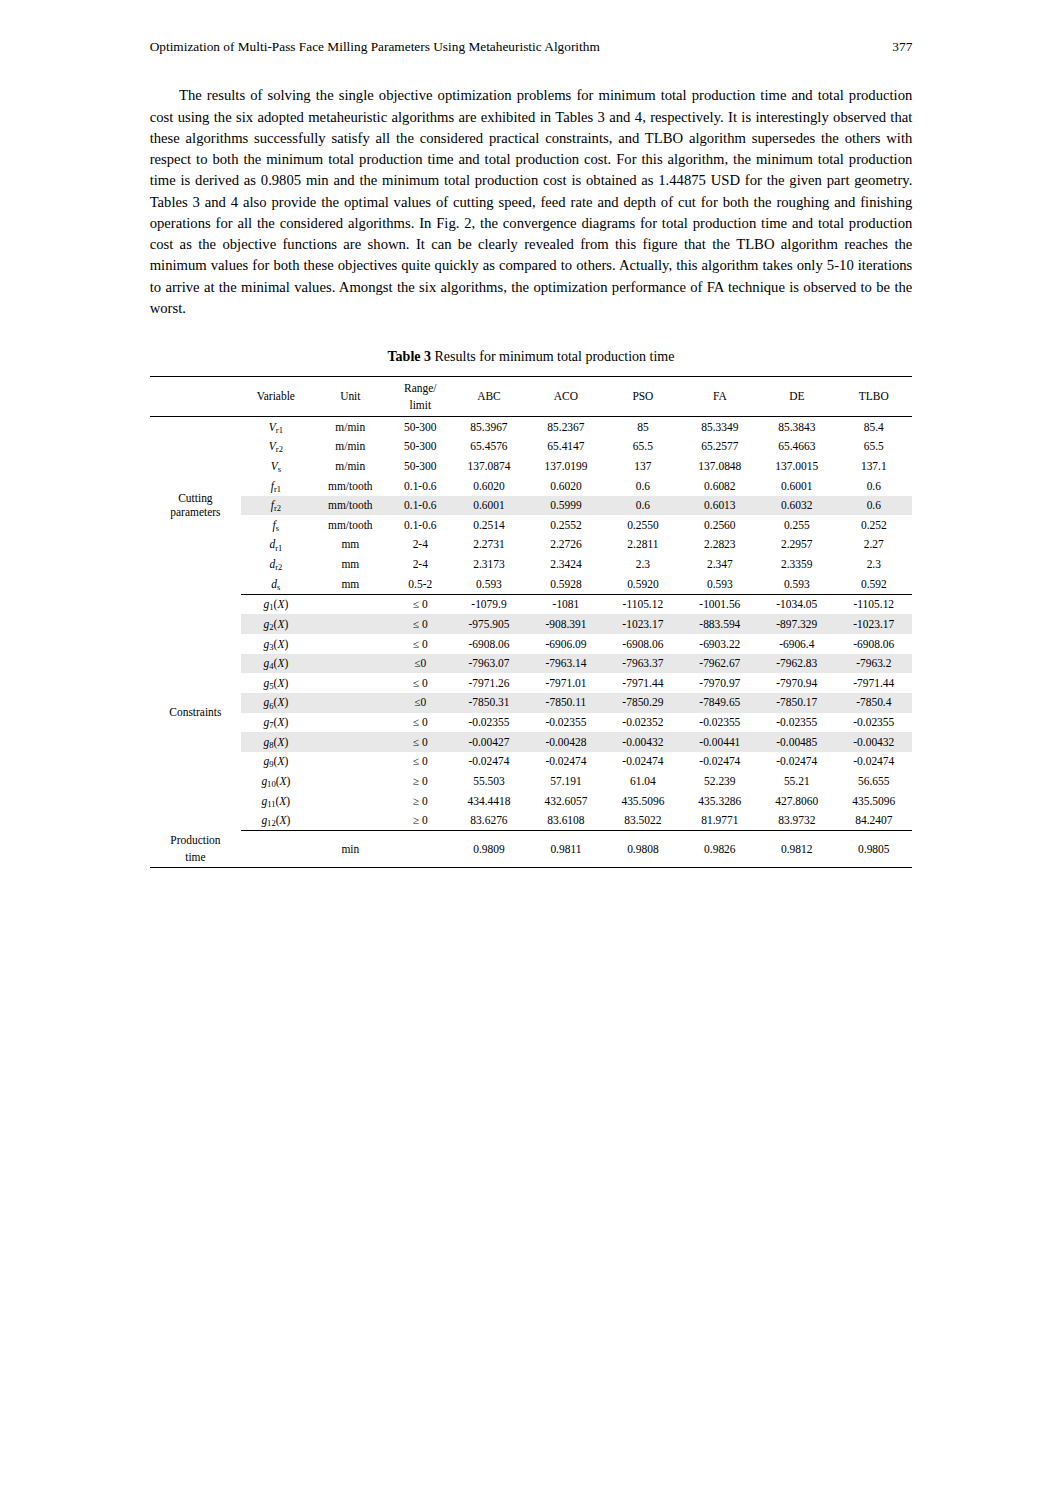Optimization of Multi-Pass Face Milling Parameters Using Metaheuristic Algorithm 377
The results of solving the single objective optimization problems for minimum total production time and total production cost using the six adopted metaheuristic algorithms are exhibited in Tables 3 and 4, respectively. It is interestingly observed that these algorithms successfully satisfy all the considered practical constraints, and TLBO algorithm supersedes the others with respect to both the minimum total production time and total production cost. For this algorithm, the minimum total production time is derived as 0.9805 min and the minimum total production cost is obtained as 1.44875 USD for the given part geometry. Tables 3 and 4 also provide the optimal values of cutting speed, feed rate and depth of cut for both the roughing and finishing operations for all the considered algorithms. In Fig. 2, the convergence diagrams for total production time and total production cost as the objective functions are shown. It can be clearly revealed from this figure that the TLBO algorithm reaches the minimum values for both these objectives quite quickly as compared to others. Actually, this algorithm takes only 5-10 iterations to arrive at the minimal values. Amongst the six algorithms, the optimization performance of FA technique is observed to be the worst.
Table 3 Results for minimum total production time
| | Variable | Unit | Range/ limit | ABC | ACO | PSO | FA | DE | TLBO |
| --- | --- | --- | --- | --- | --- | --- | --- | --- | --- |
| Cutting parameters | V r1 | m/min | 50-300 | 85.3967 | 85.2367 | 85 | 85.3349 | 85.3843 | 85.4 |
| V r2 | m/min | 50-300 | 65.4576 | 65.4147 | 65.5 | 65.2577 | 65.4663 | 65.5 |
| V s | m/min | 50-300 | 137.0874 | 137.0199 | 137 | 137.0848 | 137.0015 | 137.1 |
| f r1 | mm/tooth | 0.1-0.6 | 0.6020 | 0.6020 | 0.6 | 0.6082 | 0.6001 | 0.6 |
| f r2 | mm/tooth | 0.1-0.6 | 0.6001 | 0.5999 | 0.6 | 0.6013 | 0.6032 | 0.6 |
| f s | mm/tooth | 0.1-0.6 | 0.2514 | 0.2552 | 0.2550 | 0.2560 | 0.255 | 0.252 |
| d r1 | mm | 2-4 | 2.2731 | 2.2726 | 2.2811 | 2.2823 | 2.2957 | 2.27 |
| d r2 | mm | 2-4 | 2.3173 | 2.3424 | 2.3 | 2.347 | 2.3359 | 2.3 |
| d s | mm | 0.5-2 | 0.593 | 0.5928 | 0.5920 | 0.593 | 0.593 | 0.592 |
| Constraints | g 1 ( X ) | | ≤ 0 | -1079.9 | -1081 | -1105.12 | -1001.56 | -1034.05 | -1105.12 |
| g 2 ( X ) | | ≤ 0 | -975.905 | -908.391 | -1023.17 | -883.594 | -897.329 | -1023.17 |
| g 3 ( X ) | | ≤ 0 | -6908.06 | -6906.09 | -6908.06 | -6903.22 | -6906.4 | -6908.06 |
| g 4 ( X ) | | ≤0 | -7963.07 | -7963.14 | -7963.37 | -7962.67 | -7962.83 | -7963.2 |
| g 5 ( X ) | | ≤ 0 | -7971.26 | -7971.01 | -7971.44 | -7970.97 | -7970.94 | -7971.44 |
| g 6 ( X ) | | ≤0 | -7850.31 | -7850.11 | -7850.29 | -7849.65 | -7850.17 | -7850.4 |
| g 7 ( X ) | | ≤ 0 | -0.02355 | -0.02355 | -0.02352 | -0.02355 | -0.02355 | -0.02355 |
| g 8 ( X ) | | ≤ 0 | -0.00427 | -0.00428 | -0.00432 | -0.00441 | -0.00485 | -0.00432 |
| g 9 ( X ) | | ≤ 0 | -0.02474 | -0.02474 | -0.02474 | -0.02474 | -0.02474 | -0.02474 |
| g 10 ( X ) | | ≥ 0 | 55.503 | 57.191 | 61.04 | 52.239 | 55.21 | 56.655 |
| g 11 ( X ) | | ≥ 0 | 434.4418 | 432.6057 | 435.5096 | 435.3286 | 427.8060 | 435.5096 |
| g 12 ( X ) | | ≥ 0 | 83.6276 | 83.6108 | 83.5022 | 81.9771 | 83.9732 | 84.2407 |
| Production time | | min | | 0.9809 | 0.9811 | 0.9808 | 0.9826 | 0.9812 | 0.9805 |